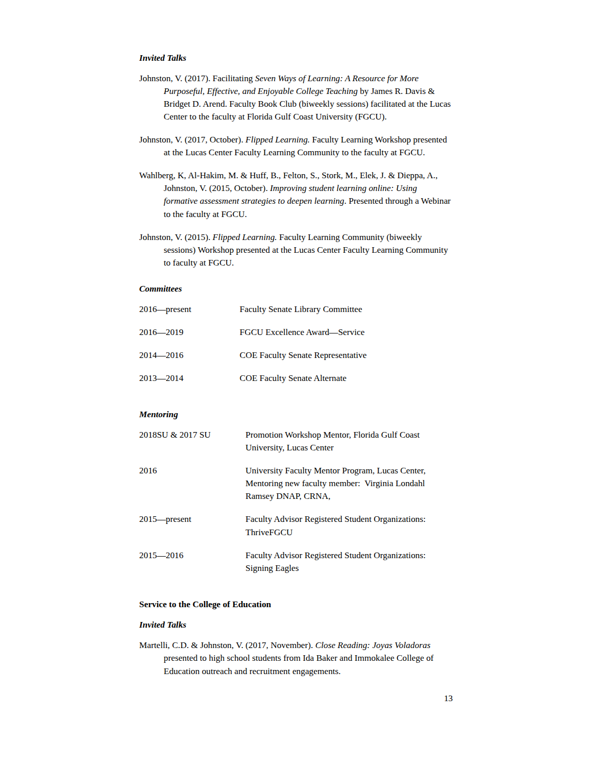Invited Talks
Johnston, V. (2017). Facilitating Seven Ways of Learning: A Resource for More Purposeful, Effective, and Enjoyable College Teaching by James R. Davis & Bridget D. Arend. Faculty Book Club (biweekly sessions) facilitated at the Lucas Center to the faculty at Florida Gulf Coast University (FGCU).
Johnston, V. (2017, October). Flipped Learning. Faculty Learning Workshop presented at the Lucas Center Faculty Learning Community to the faculty at FGCU.
Wahlberg, K, Al-Hakim, M. & Huff, B., Felton, S., Stork, M., Elek, J. & Dieppa, A., Johnston, V. (2015, October). Improving student learning online: Using formative assessment strategies to deepen learning. Presented through a Webinar to the faculty at FGCU.
Johnston, V. (2015). Flipped Learning. Faculty Learning Community (biweekly sessions) Workshop presented at the Lucas Center Faculty Learning Community to faculty at FGCU.
Committees
| 2016—present | Faculty Senate Library Committee |
| 2016—2019 | FGCU Excellence Award—Service |
| 2014—2016 | COE Faculty Senate Representative |
| 2013—2014 | COE Faculty Senate Alternate |
Mentoring
| 2018SU & 2017 SU | Promotion Workshop Mentor, Florida Gulf Coast University, Lucas Center |
| 2016 | University Faculty Mentor Program, Lucas Center, Mentoring new faculty member: Virginia Londahl Ramsey DNAP, CRNA, |
| 2015—present | Faculty Advisor Registered Student Organizations: ThriveFGCU |
| 2015—2016 | Faculty Advisor Registered Student Organizations: Signing Eagles |
Service to the College of Education
Invited Talks
Martelli, C.D. & Johnston, V. (2017, November). Close Reading: Joyas Voladoras presented to high school students from Ida Baker and Immokalee College of Education outreach and recruitment engagements.
13